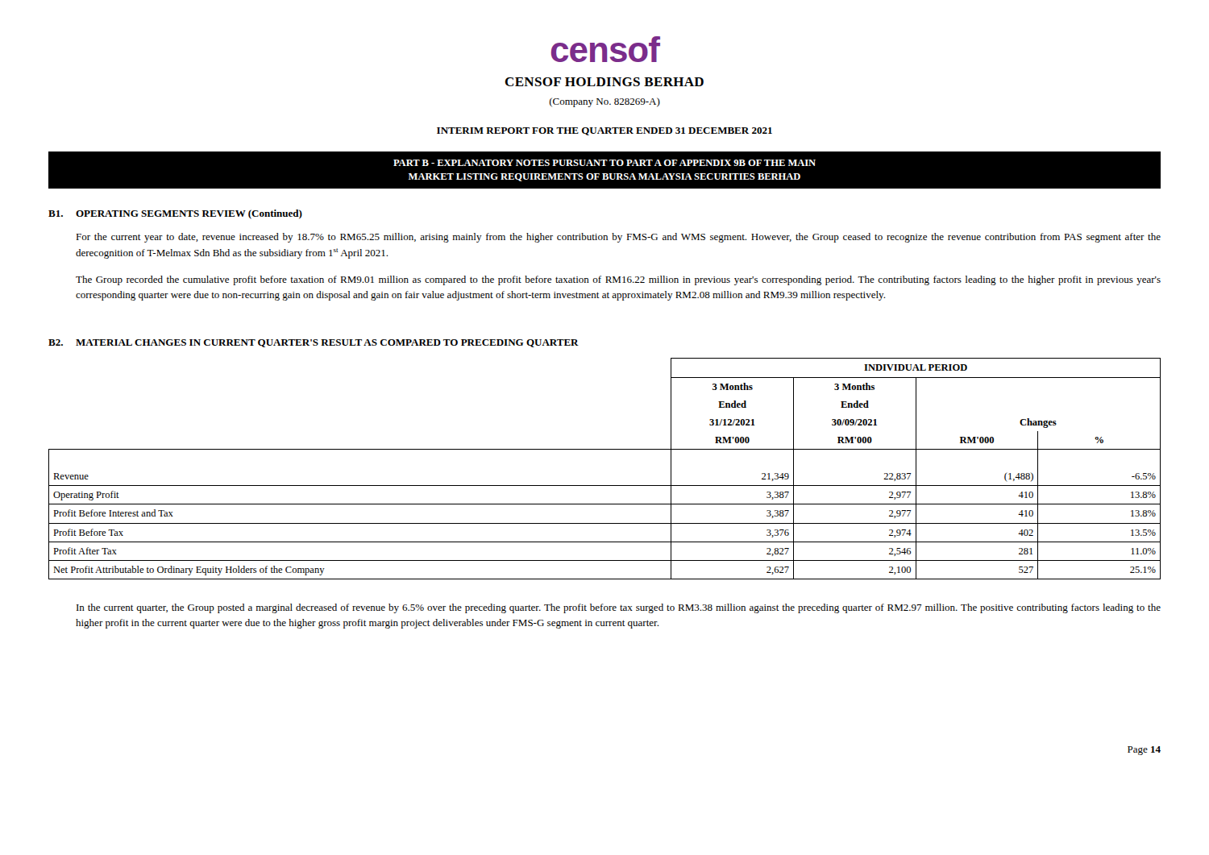censof
CENSOF HOLDINGS BERHAD
(Company No. 828269-A)
INTERIM REPORT FOR THE QUARTER ENDED 31 DECEMBER 2021
PART B - EXPLANATORY NOTES PURSUANT TO PART A OF APPENDIX 9B OF THE MAIN
MARKET LISTING REQUIREMENTS OF BURSA MALAYSIA SECURITIES BERHAD
B1. OPERATING SEGMENTS REVIEW (Continued)
For the current year to date, revenue increased by 18.7% to RM65.25 million, arising mainly from the higher contribution by FMS-G and WMS segment. However, the Group ceased to recognize the revenue contribution from PAS segment after the derecognition of T-Melmax Sdn Bhd as the subsidiary from 1st April 2021.
The Group recorded the cumulative profit before taxation of RM9.01 million as compared to the profit before taxation of RM16.22 million in previous year's corresponding period. The contributing factors leading to the higher profit in previous year's corresponding quarter were due to non-recurring gain on disposal and gain on fair value adjustment of short-term investment at approximately RM2.08 million and RM9.39 million respectively.
B2. MATERIAL CHANGES IN CURRENT QUARTER'S RESULT AS COMPARED TO PRECEDING QUARTER
| | INDIVIDUAL PERIOD |
| | 3 Months | 3 Months | | |
| | Ended | Ended | | |
| | 31/12/2021 | 30/09/2021 | Changes |
| | RM'000 | RM'000 | RM'000 | % |
| Revenue | 21,349 | 22,837 | (1,488) | -6.5% |
| Operating Profit | 3,387 | 2,977 | 410 | 13.8% |
| Profit Before Interest and Tax | 3,387 | 2,977 | 410 | 13.8% |
| Profit Before Tax | 3,376 | 2,974 | 402 | 13.5% |
| Profit After Tax | 2,827 | 2,546 | 281 | 11.0% |
| Net Profit Attributable to Ordinary Equity Holders of the Company | 2,627 | 2,100 | 527 | 25.1% |
In the current quarter, the Group posted a marginal decreased of revenue by 6.5% over the preceding quarter. The profit before tax surged to RM3.38 million against the preceding quarter of RM2.97 million. The positive contributing factors leading to the higher profit in the current quarter were due to the higher gross profit margin project deliverables under FMS-G segment in current quarter.
Page 14